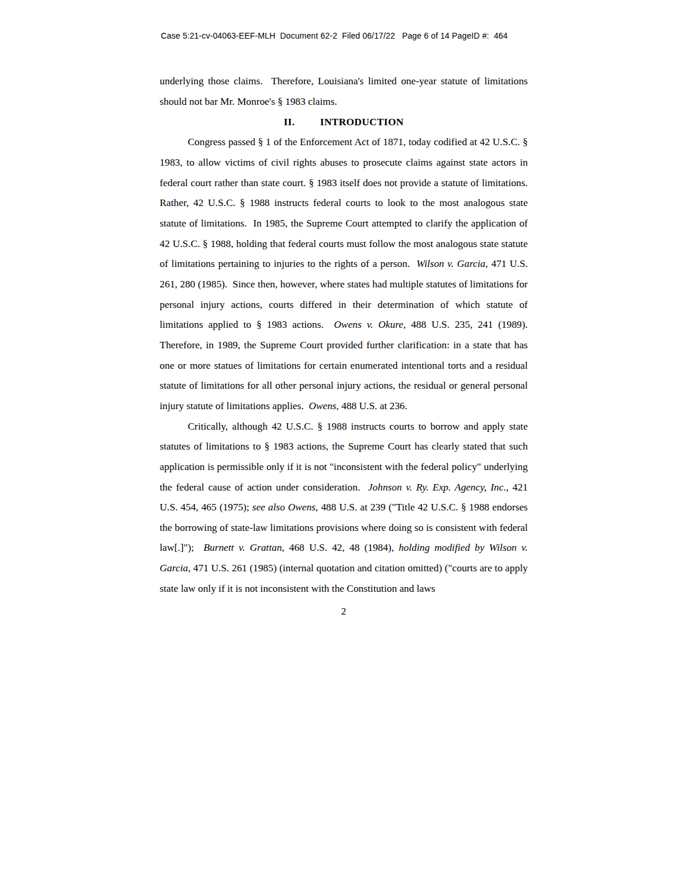Case 5:21-cv-04063-EEF-MLH Document 62-2 Filed 06/17/22 Page 6 of 14 PageID #: 464
underlying those claims. Therefore, Louisiana's limited one-year statute of limitations should not bar Mr. Monroe's § 1983 claims.
II. INTRODUCTION
Congress passed § 1 of the Enforcement Act of 1871, today codified at 42 U.S.C. § 1983, to allow victims of civil rights abuses to prosecute claims against state actors in federal court rather than state court. § 1983 itself does not provide a statute of limitations. Rather, 42 U.S.C. § 1988 instructs federal courts to look to the most analogous state statute of limitations. In 1985, the Supreme Court attempted to clarify the application of 42 U.S.C. § 1988, holding that federal courts must follow the most analogous state statute of limitations pertaining to injuries to the rights of a person. Wilson v. Garcia, 471 U.S. 261, 280 (1985). Since then, however, where states had multiple statutes of limitations for personal injury actions, courts differed in their determination of which statute of limitations applied to § 1983 actions. Owens v. Okure, 488 U.S. 235, 241 (1989). Therefore, in 1989, the Supreme Court provided further clarification: in a state that has one or more statues of limitations for certain enumerated intentional torts and a residual statute of limitations for all other personal injury actions, the residual or general personal injury statute of limitations applies. Owens, 488 U.S. at 236.
Critically, although 42 U.S.C. § 1988 instructs courts to borrow and apply state statutes of limitations to § 1983 actions, the Supreme Court has clearly stated that such application is permissible only if it is not "inconsistent with the federal policy" underlying the federal cause of action under consideration. Johnson v. Ry. Exp. Agency, Inc., 421 U.S. 454, 465 (1975); see also Owens, 488 U.S. at 239 ("Title 42 U.S.C. § 1988 endorses the borrowing of state-law limitations provisions where doing so is consistent with federal law[.]"); Burnett v. Grattan, 468 U.S. 42, 48 (1984), holding modified by Wilson v. Garcia, 471 U.S. 261 (1985) (internal quotation and citation omitted) ("courts are to apply state law only if it is not inconsistent with the Constitution and laws
2